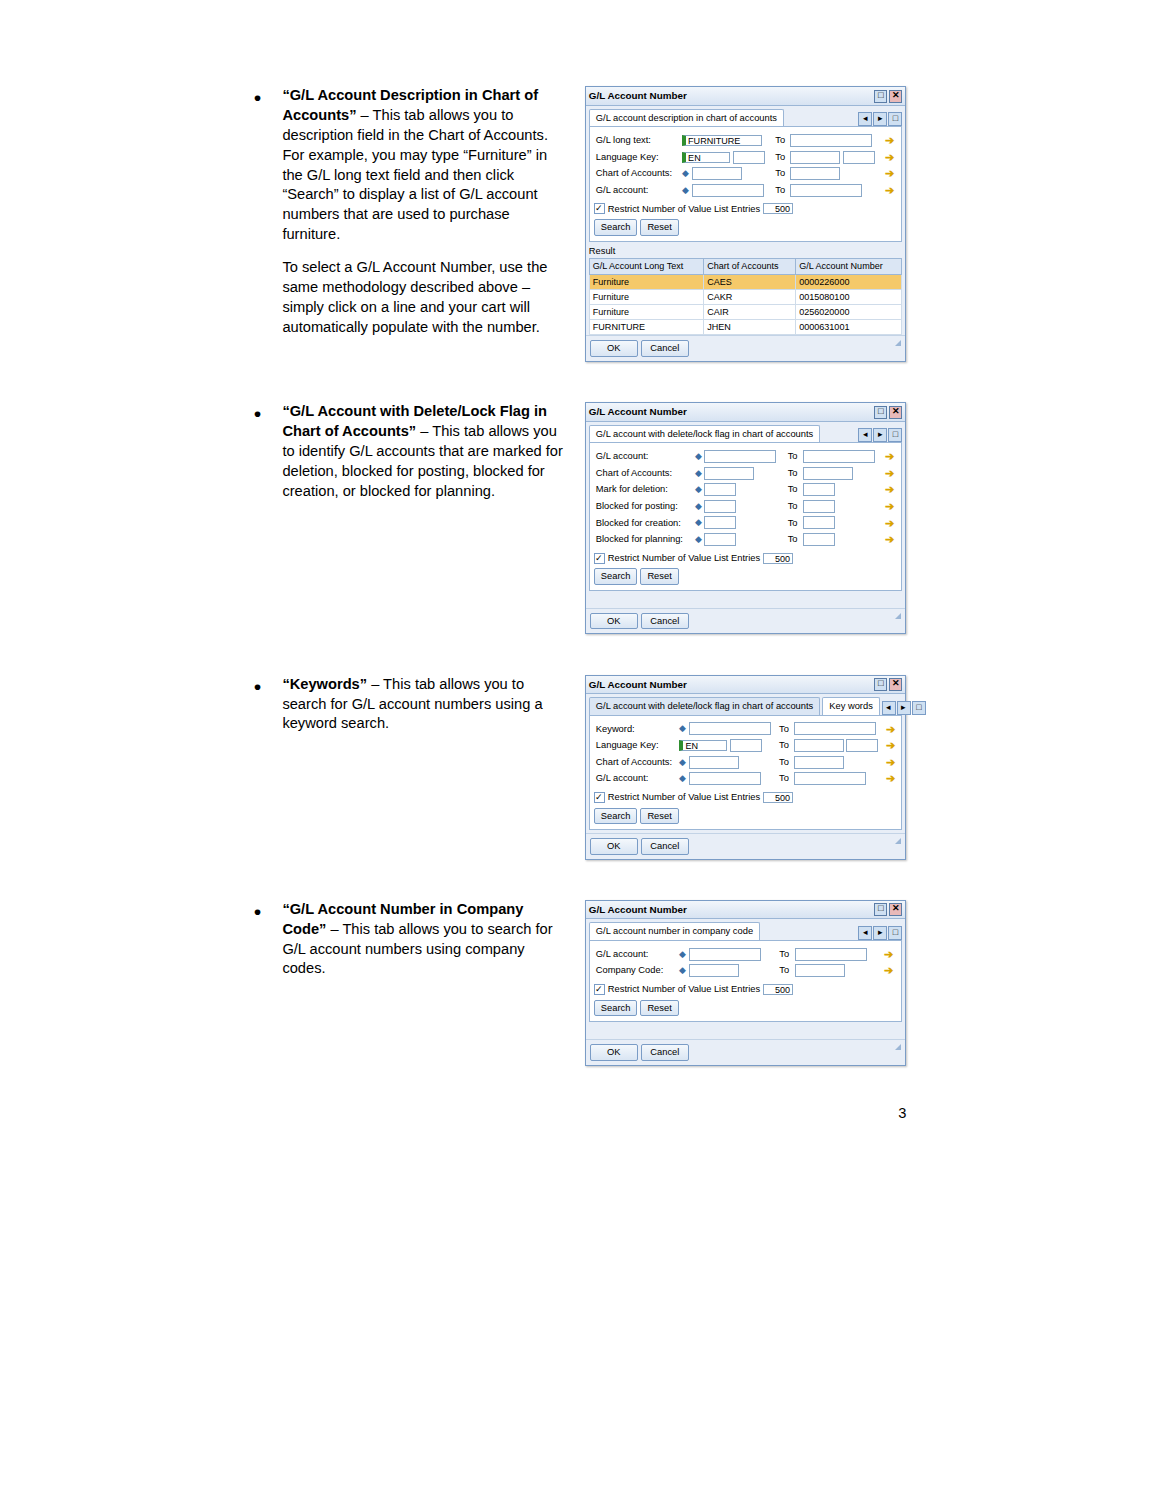●
“G/L Account Description in Chart of Accounts” – This tab allows you to description field in the Chart of Accounts. For example, you may type “Furniture” in the G/L long text field and then click “Search” to display a list of G/L account numbers that are used to purchase furniture.
To select a G/L Account Number, use the same methodology described above – simply click on a line and your cart will automatically populate with the number.
G/L Account Number □✕
G/L account description in chart of accounts ◂▸□
| G/L long text: | FURNITURE | To | | ➔ |
| Language Key: | EN | To | | ➔ |
| Chart of Accounts: | ◆ | To | | ➔ |
| G/L account: | ◆ | To | | ➔ |
Restrict Number of Value List Entries 500
Search Reset
Result
| G/L Account Long Text | Chart of Accounts | G/L Account Number |
| --- | --- | --- |
| Furniture | CAES | 0000226000 |
| Furniture | CAKR | 0015080100 |
| Furniture | CAIR | 0256020000 |
| FURNITURE | JHEN | 0000631001 |
OK Cancel
●
“G/L Account with Delete/Lock Flag in Chart of Accounts” – This tab allows you to identify G/L accounts that are marked for deletion, blocked for posting, blocked for creation, or blocked for planning.
G/L Account Number □✕
G/L account with delete/lock flag in chart of accounts ◂▸□
| G/L account: | ◆ | To | | ➔ |
| Chart of Accounts: | ◆ | To | | ➔ |
| Mark for deletion: | ◆ | To | | ➔ |
| Blocked for posting: | ◆ | To | | ➔ |
| Blocked for creation: | ◆ | To | | ➔ |
| Blocked for planning: | ◆ | To | | ➔ |
Restrict Number of Value List Entries 500
Search Reset
OK Cancel
●
“Keywords” – This tab allows you to search for G/L account numbers using a keyword search.
G/L Account Number □✕
G/L account with delete/lock flag in chart of accounts Key words ◂▸□
| Keyword: | ◆ | To | | ➔ |
| Language Key: | EN | To | | ➔ |
| Chart of Accounts: | ◆ | To | | ➔ |
| G/L account: | ◆ | To | | ➔ |
Restrict Number of Value List Entries 500
Search Reset
OK Cancel
●
“G/L Account Number in Company Code” – This tab allows you to search for G/L account numbers using company codes.
G/L Account Number □✕
G/L account number in company code ◂▸□
| G/L account: | ◆ | To | | ➔ |
| Company Code: | ◆ | To | | ➔ |
Restrict Number of Value List Entries 500
Search Reset
OK Cancel
3